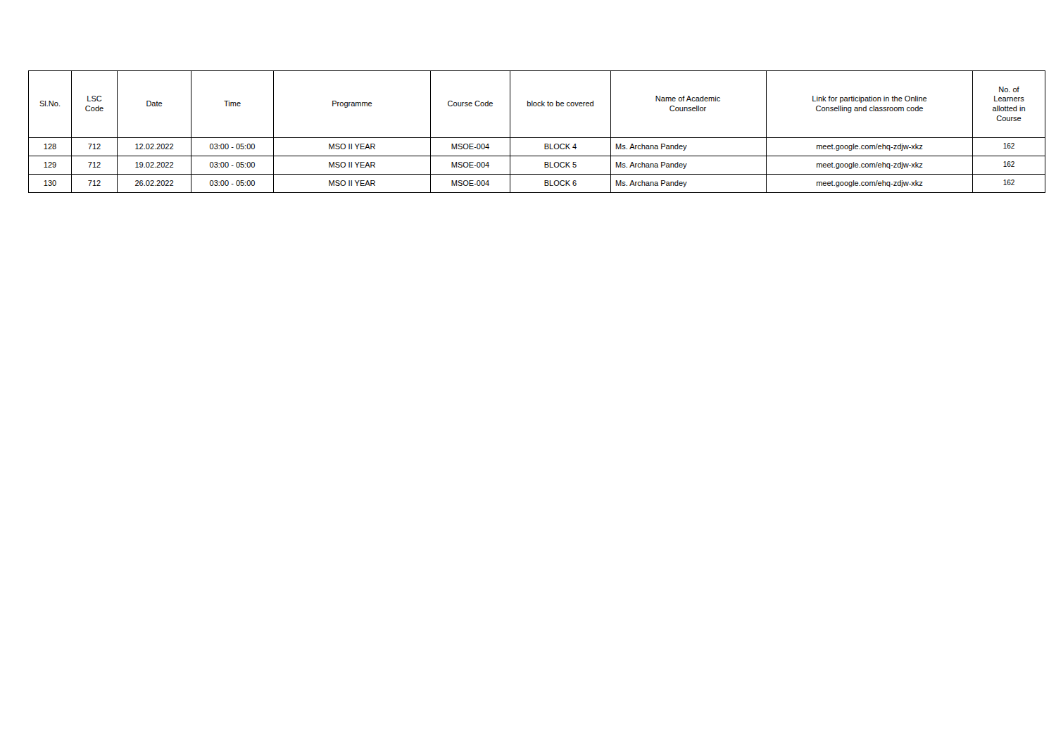| Sl.No. | LSC Code | Date | Time | Programme | Course Code | block to be covered | Name of Academic Counsellor | Link for participation in the Online Conselling and classroom code | No. of Learners allotted in Course |
| --- | --- | --- | --- | --- | --- | --- | --- | --- | --- |
| 128 | 712 | 12.02.2022 | 03:00 - 05:00 | MSO II YEAR | MSOE-004 | BLOCK 4 | Ms. Archana Pandey | meet.google.com/ehq-zdjw-xkz | 162 |
| 129 | 712 | 19.02.2022 | 03:00 - 05:00 | MSO II YEAR | MSOE-004 | BLOCK 5 | Ms. Archana Pandey | meet.google.com/ehq-zdjw-xkz | 162 |
| 130 | 712 | 26.02.2022 | 03:00 - 05:00 | MSO II YEAR | MSOE-004 | BLOCK 6 | Ms. Archana Pandey | meet.google.com/ehq-zdjw-xkz | 162 |